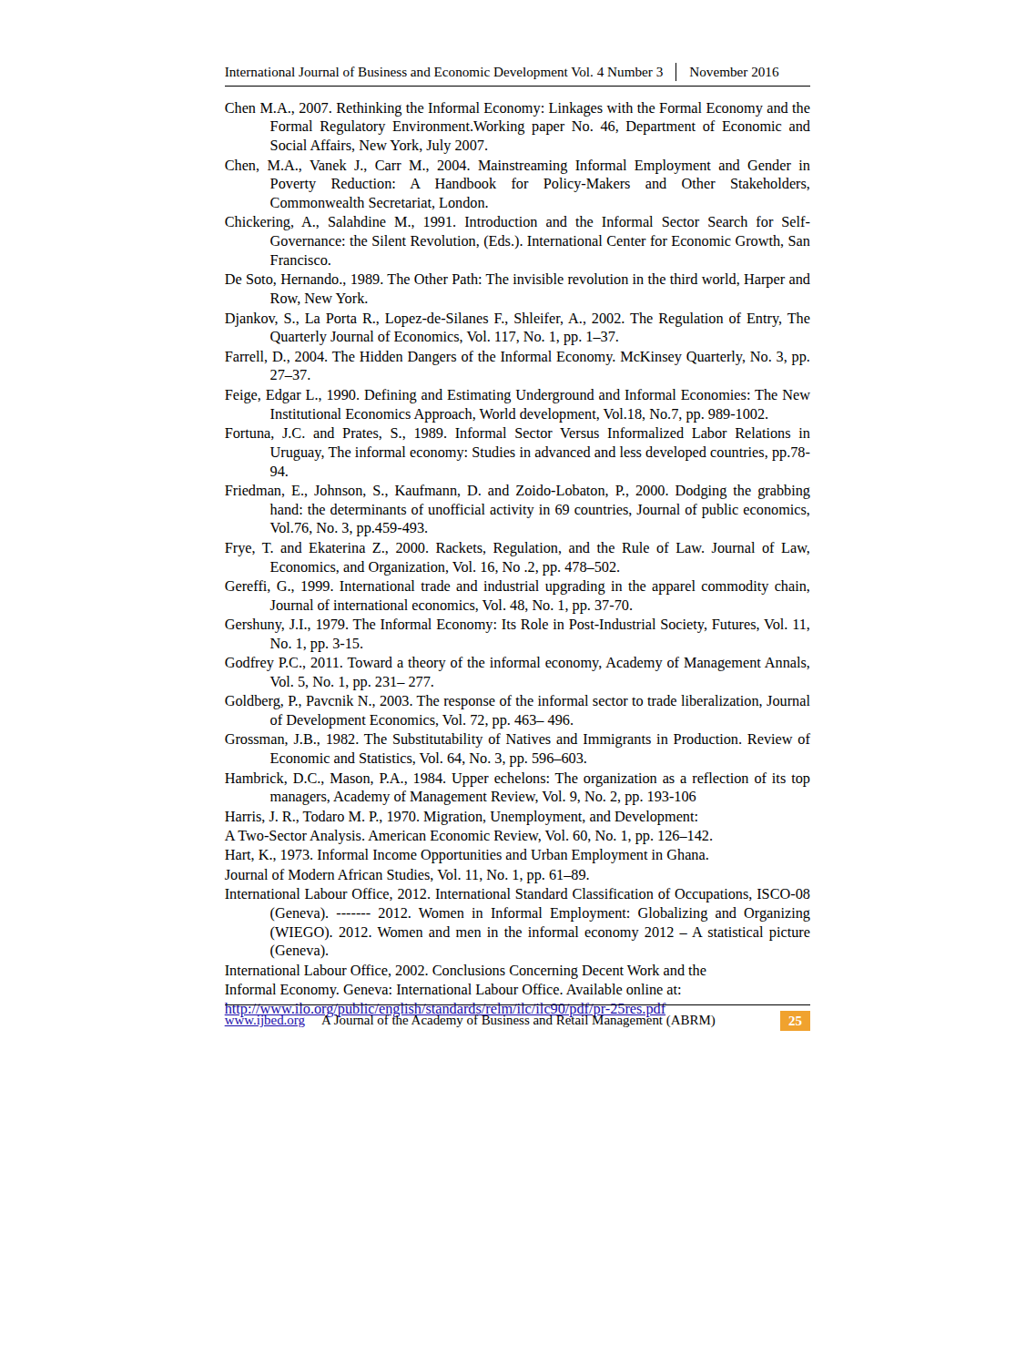International Journal of Business and Economic Development Vol. 4 Number 3 November 2016
Chen M.A., 2007. Rethinking the Informal Economy: Linkages with the Formal Economy and the Formal Regulatory Environment.Working paper No. 46, Department of Economic and Social Affairs, New York, July 2007.
Chen, M.A., Vanek J., Carr M., 2004. Mainstreaming Informal Employment and Gender in Poverty Reduction: A Handbook for Policy-Makers and Other Stakeholders, Commonwealth Secretariat, London.
Chickering, A., Salahdine M., 1991. Introduction and the Informal Sector Search for Self-Governance: the Silent Revolution, (Eds.). International Center for Economic Growth, San Francisco.
De Soto, Hernando., 1989. The Other Path: The invisible revolution in the third world, Harper and Row, New York.
Djankov, S., La Porta R., Lopez-de-Silanes F., Shleifer, A., 2002. The Regulation of Entry, The Quarterly Journal of Economics, Vol. 117, No. 1, pp. 1–37.
Farrell, D., 2004. The Hidden Dangers of the Informal Economy. McKinsey Quarterly, No. 3, pp. 27–37.
Feige, Edgar L., 1990. Defining and Estimating Underground and Informal Economies: The New Institutional Economics Approach, World development, Vol.18, No.7, pp. 989-1002.
Fortuna, J.C. and Prates, S., 1989. Informal Sector Versus Informalized Labor Relations in Uruguay, The informal economy: Studies in advanced and less developed countries, pp.78-94.
Friedman, E., Johnson, S., Kaufmann, D. and Zoido-Lobaton, P., 2000. Dodging the grabbing hand: the determinants of unofficial activity in 69 countries, Journal of public economics, Vol.76, No. 3, pp.459-493.
Frye, T. and Ekaterina Z., 2000. Rackets, Regulation, and the Rule of Law. Journal of Law, Economics, and Organization, Vol. 16, No .2, pp. 478–502.
Gereffi, G., 1999. International trade and industrial upgrading in the apparel commodity chain, Journal of international economics, Vol. 48, No. 1, pp. 37-70.
Gershuny, J.I., 1979. The Informal Economy: Its Role in Post-Industrial Society, Futures, Vol. 11, No. 1, pp. 3-15.
Godfrey P.C., 2011. Toward a theory of the informal economy, Academy of Management Annals, Vol. 5, No. 1, pp. 231– 277.
Goldberg, P., Pavcnik N., 2003. The response of the informal sector to trade liberalization, Journal of Development Economics, Vol. 72, pp. 463– 496.
Grossman, J.B., 1982. The Substitutability of Natives and Immigrants in Production. Review of Economic and Statistics, Vol. 64, No. 3, pp. 596–603.
Hambrick, D.C., Mason, P.A., 1984. Upper echelons: The organization as a reflection of its top managers, Academy of Management Review, Vol. 9, No. 2, pp. 193-106
Harris, J. R., Todaro M. P., 1970. Migration, Unemployment, and Development:
A Two-Sector Analysis. American Economic Review, Vol. 60, No. 1, pp. 126–142.
Hart, K., 1973. Informal Income Opportunities and Urban Employment in Ghana.
Journal of Modern African Studies, Vol. 11, No. 1, pp. 61–89.
International Labour Office, 2012. International Standard Classification of Occupations, ISCO-08 (Geneva). ------- 2012. Women in Informal Employment: Globalizing and Organizing (WIEGO). 2012. Women and men in the informal economy 2012 – A statistical picture (Geneva).
International Labour Office, 2002. Conclusions Concerning Decent Work and the
Informal Economy. Geneva: International Labour Office. Available online at:
http://www.ilo.org/public/english/standards/relm/ilc/ilc90/pdf/pr-25res.pdf
www.ijbed.org A Journal of the Academy of Business and Retail Management (ABRM) 25